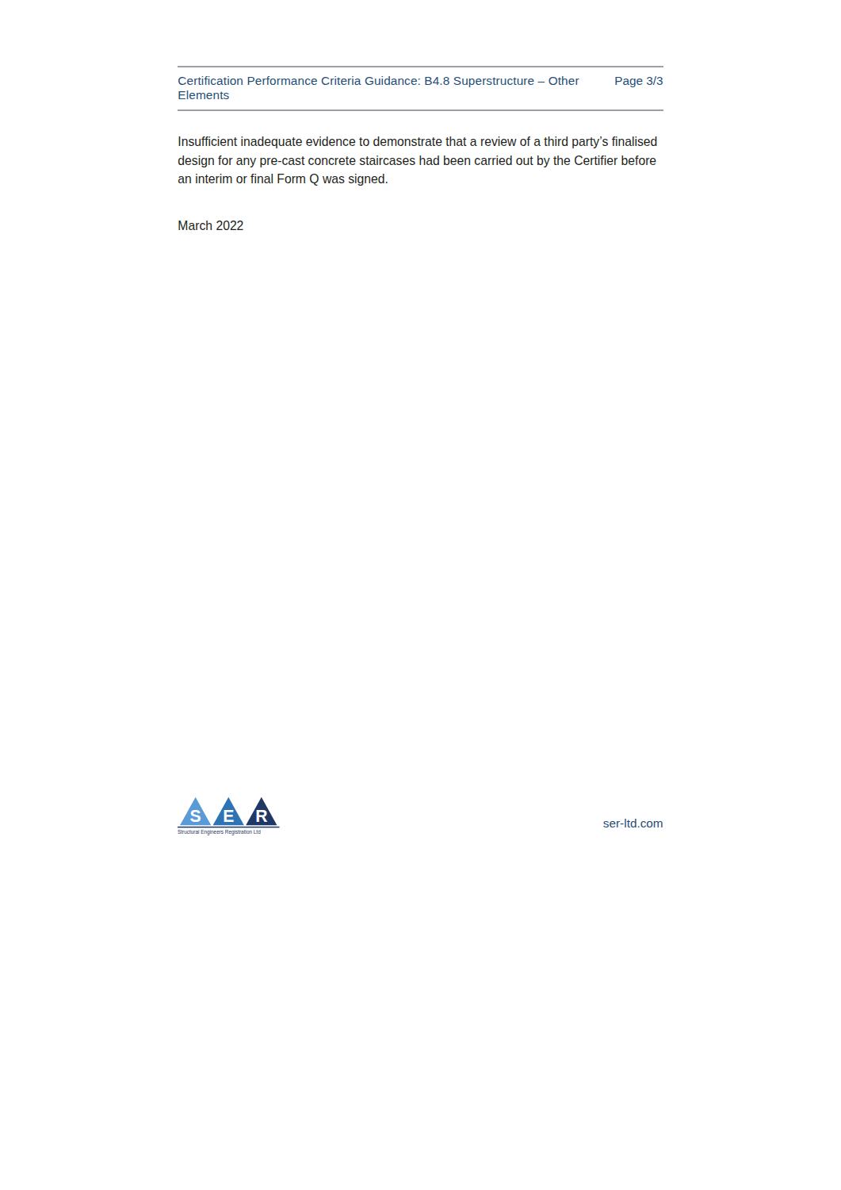Certification Performance Criteria Guidance: B4.8 Superstructure – Other Elements
Page 3/3
Insufficient inadequate evidence to demonstrate that a review of a third party’s finalised design for any pre-cast concrete staircases had been carried out by the Certifier before an interim or final Form Q was signed.
March 2022
S E R Structural Engineers Registration Ltd ser-ltd.com